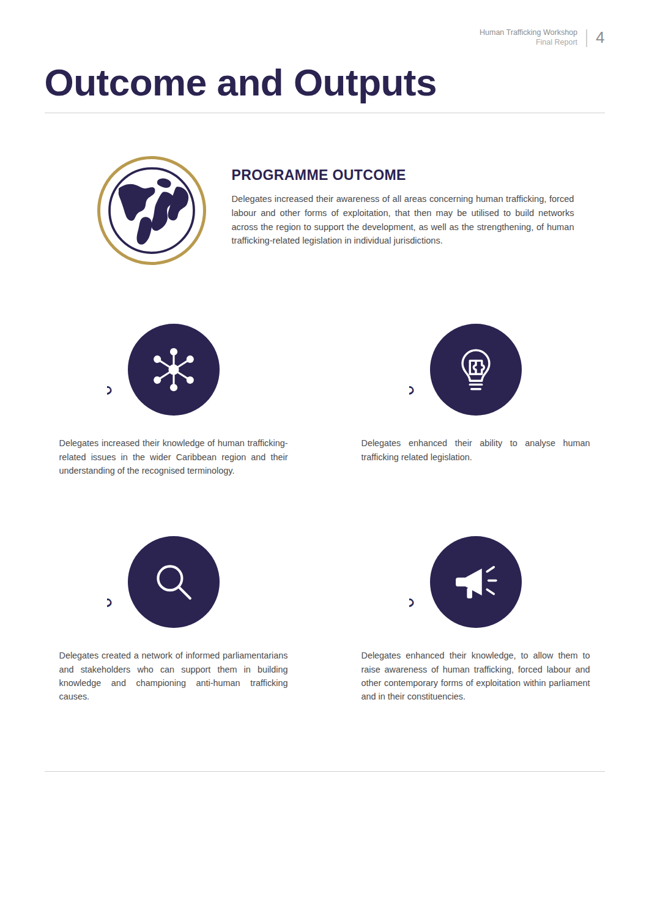Human Trafficking Workshop
Final Report
4
Outcome and Outputs
PROGRAMME OUTCOME
Delegates increased their awareness of all areas concerning human trafficking, forced labour and other forms of exploitation, that then may be utilised to build networks across the region to support the development, as well as the strengthening, of human trafficking-related legislation in individual jurisdictions.
OUTPUT 1
Delegates increased their knowledge of human trafficking-related issues in the wider Caribbean region and their understanding of the recognised terminology.
OUTPUT 2
Delegates enhanced their ability to analyse human trafficking related legislation.
OUTPUT 3
Delegates created a network of informed parliamentarians and stakeholders who can support them in building knowledge and championing anti-human trafficking causes.
OUTPUT 4
Delegates enhanced their knowledge, to allow them to raise awareness of human trafficking, forced labour and other contemporary forms of exploitation within parliament and in their constituencies.